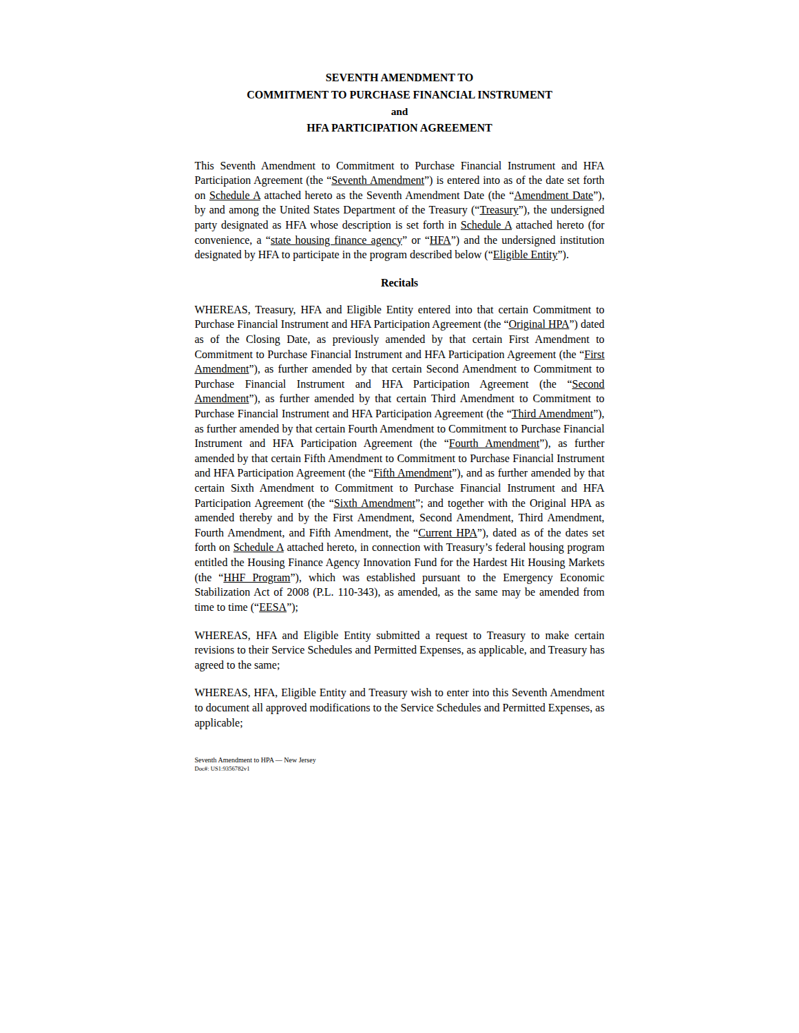SEVENTH AMENDMENT TO COMMITMENT TO PURCHASE FINANCIAL INSTRUMENT and HFA PARTICIPATION AGREEMENT
This Seventh Amendment to Commitment to Purchase Financial Instrument and HFA Participation Agreement (the “Seventh Amendment”) is entered into as of the date set forth on Schedule A attached hereto as the Seventh Amendment Date (the “Amendment Date”), by and among the United States Department of the Treasury (“Treasury”), the undersigned party designated as HFA whose description is set forth in Schedule A attached hereto (for convenience, a “state housing finance agency” or “HFA”) and the undersigned institution designated by HFA to participate in the program described below (“Eligible Entity”).
Recitals
WHEREAS, Treasury, HFA and Eligible Entity entered into that certain Commitment to Purchase Financial Instrument and HFA Participation Agreement (the “Original HPA”) dated as of the Closing Date, as previously amended by that certain First Amendment to Commitment to Purchase Financial Instrument and HFA Participation Agreement (the “First Amendment”), as further amended by that certain Second Amendment to Commitment to Purchase Financial Instrument and HFA Participation Agreement (the “Second Amendment”), as further amended by that certain Third Amendment to Commitment to Purchase Financial Instrument and HFA Participation Agreement (the “Third Amendment”), as further amended by that certain Fourth Amendment to Commitment to Purchase Financial Instrument and HFA Participation Agreement (the “Fourth Amendment”), as further amended by that certain Fifth Amendment to Commitment to Purchase Financial Instrument and HFA Participation Agreement (the “Fifth Amendment”), and as further amended by that certain Sixth Amendment to Commitment to Purchase Financial Instrument and HFA Participation Agreement (the “Sixth Amendment”; and together with the Original HPA as amended thereby and by the First Amendment, Second Amendment, Third Amendment, Fourth Amendment, and Fifth Amendment, the “Current HPA”), dated as of the dates set forth on Schedule A attached hereto, in connection with Treasury’s federal housing program entitled the Housing Finance Agency Innovation Fund for the Hardest Hit Housing Markets (the “HHF Program”), which was established pursuant to the Emergency Economic Stabilization Act of 2008 (P.L. 110-343), as amended, as the same may be amended from time to time (“EESA”);
WHEREAS, HFA and Eligible Entity submitted a request to Treasury to make certain revisions to their Service Schedules and Permitted Expenses, as applicable, and Treasury has agreed to the same;
WHEREAS, HFA, Eligible Entity and Treasury wish to enter into this Seventh Amendment to document all approved modifications to the Service Schedules and Permitted Expenses, as applicable;
Seventh Amendment to HPA — New Jersey
Doc#: US1:9356782v1